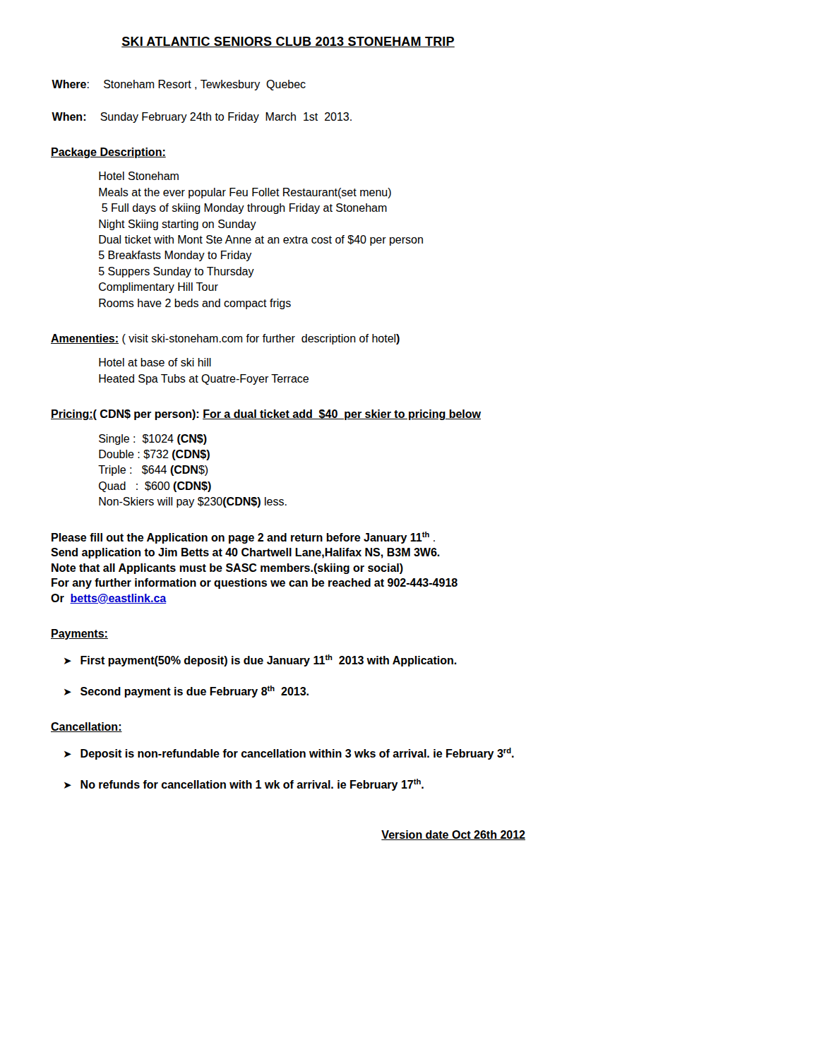SKI ATLANTIC SENIORS CLUB 2013 STONEHAM TRIP
Where: Stoneham Resort , Tewkesbury Quebec
When: Sunday February 24th to Friday March 1st 2013.
Package Description:
Hotel Stoneham
Meals at the ever popular Feu Follet Restaurant(set menu)
5 Full days of skiing Monday through Friday at Stoneham
Night Skiing starting on Sunday
Dual ticket with Mont Ste Anne at an extra cost of $40 per person
5 Breakfasts Monday to Friday
5 Suppers Sunday to Thursday
Complimentary Hill Tour
Rooms have 2 beds and compact frigs
Amenenties: ( visit ski-stoneham.com for further description of hotel)
Hotel at base of ski hill
Heated Spa Tubs at Quatre-Foyer Terrace
Pricing:( CDN$ per person): For a dual ticket add $40 per skier to pricing below
Single : $1024 (CN$)
Double : $732 (CDN$)
Triple : $644 (CDN$)
Quad : $600 (CDN$)
Non-Skiers will pay $230(CDN$) less.
Please fill out the Application on page 2 and return before January 11th .
Send application to Jim Betts at 40 Chartwell Lane,Halifax NS, B3M 3W6.
Note that all Applicants must be SASC members.(skiing or social)
For any further information or questions we can be reached at 902-443-4918
Or betts@eastlink.ca
Payments:
First payment(50% deposit) is due January 11th 2013 with Application.
Second payment is due February 8th 2013.
Cancellation:
Deposit is non-refundable for cancellation within 3 wks of arrival. ie February 3rd.
No refunds for cancellation with 1 wk of arrival. ie February 17th.
Version date Oct 26th 2012